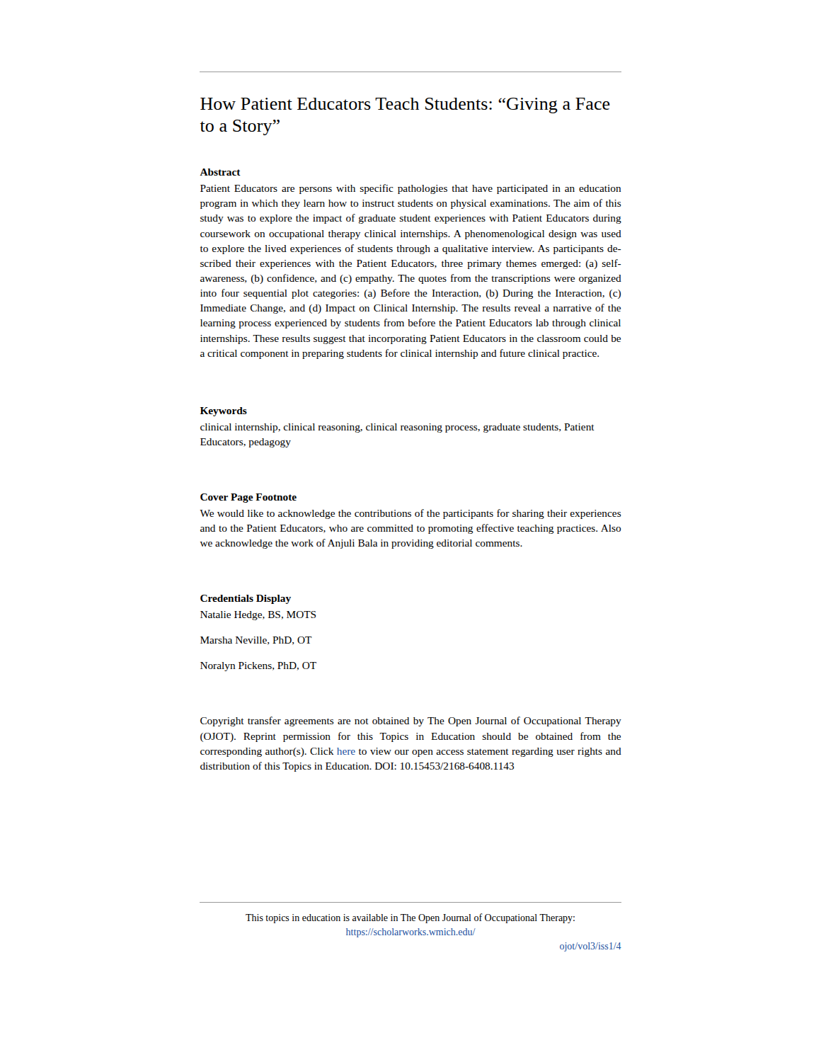How Patient Educators Teach Students: “Giving a Face to a Story”
Abstract
Patient Educators are persons with specific pathologies that have participated in an education program in which they learn how to instruct students on physical examinations. The aim of this study was to explore the impact of graduate student experiences with Patient Educators during coursework on occupational therapy clinical internships. A phenomenological design was used to explore the lived experiences of students through a qualitative interview. As participants described their experiences with the Patient Educators, three primary themes emerged: (a) self-awareness, (b) confidence, and (c) empathy. The quotes from the transcriptions were organized into four sequential plot categories: (a) Before the Interaction, (b) During the Interaction, (c) Immediate Change, and (d) Impact on Clinical Internship. The results reveal a narrative of the learning process experienced by students from before the Patient Educators lab through clinical internships. These results suggest that incorporating Patient Educators in the classroom could be a critical component in preparing students for clinical internship and future clinical practice.
Keywords
clinical internship, clinical reasoning, clinical reasoning process, graduate students, Patient Educators, pedagogy
Cover Page Footnote
We would like to acknowledge the contributions of the participants for sharing their experiences and to the Patient Educators, who are committed to promoting effective teaching practices. Also we acknowledge the work of Anjuli Bala in providing editorial comments.
Credentials Display
Natalie Hedge, BS, MOTS
Marsha Neville, PhD, OT
Noralyn Pickens, PhD, OT
Copyright transfer agreements are not obtained by The Open Journal of Occupational Therapy (OJOT). Reprint permission for this Topics in Education should be obtained from the corresponding author(s). Click here to view our open access statement regarding user rights and distribution of this Topics in Education. DOI: 10.15453/2168-6408.1143
This topics in education is available in The Open Journal of Occupational Therapy: https://scholarworks.wmich.edu/
ojot/vol3/iss1/4